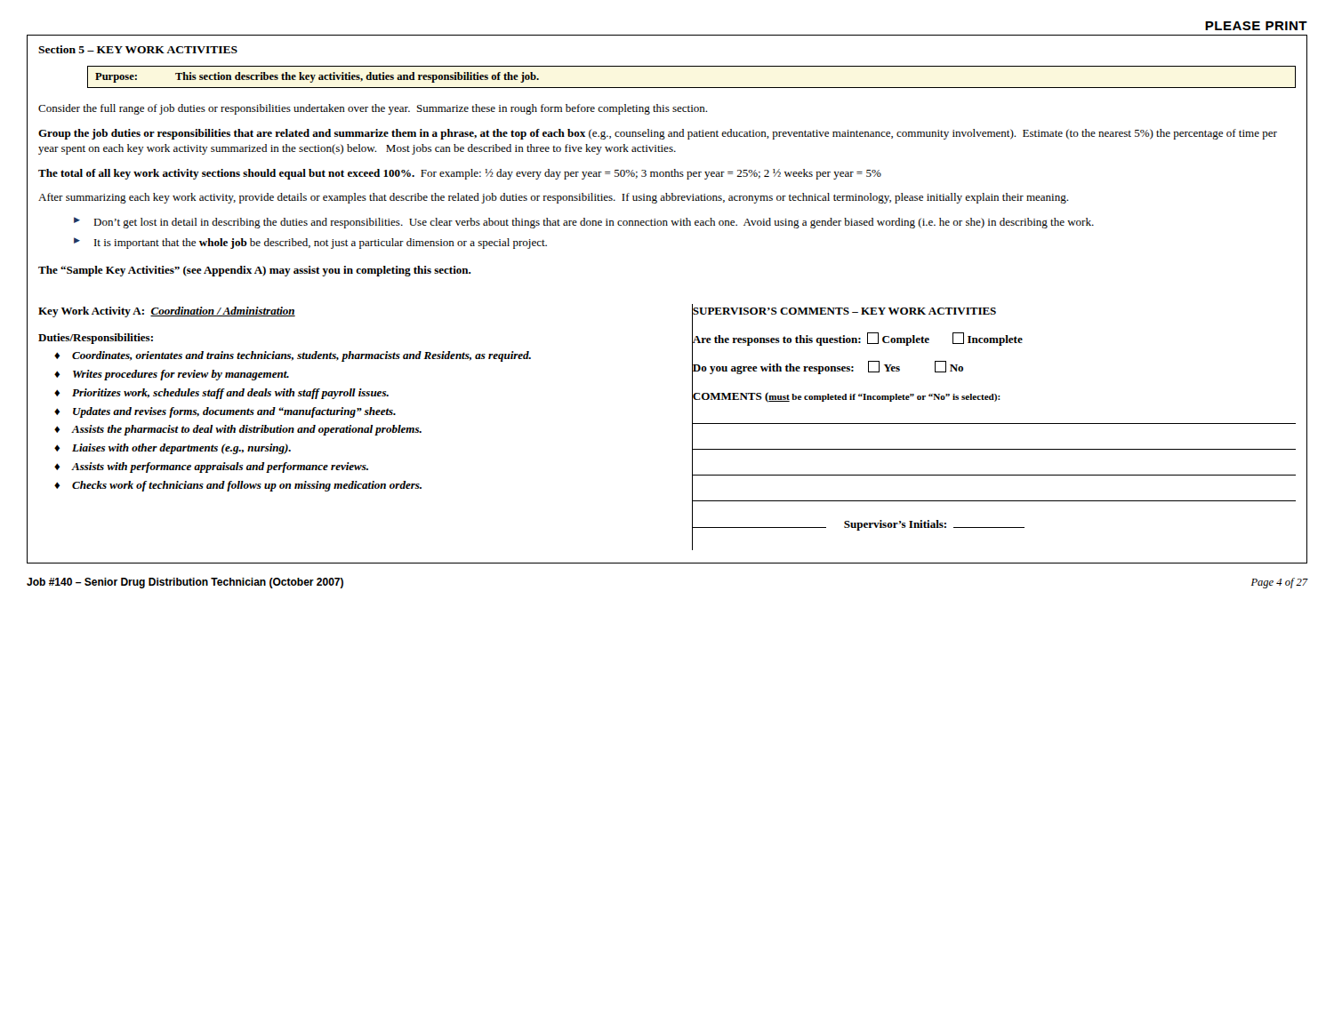PLEASE PRINT
Section 5 – KEY WORK ACTIVITIES
Purpose: This section describes the key activities, duties and responsibilities of the job.
Consider the full range of job duties or responsibilities undertaken over the year. Summarize these in rough form before completing this section.
Group the job duties or responsibilities that are related and summarize them in a phrase, at the top of each box (e.g., counseling and patient education, preventative maintenance, community involvement). Estimate (to the nearest 5%) the percentage of time per year spent on each key work activity summarized in the section(s) below. Most jobs can be described in three to five key work activities.
The total of all key work activity sections should equal but not exceed 100%. For example: ½ day every day per year = 50%; 3 months per year = 25%; 2 ½ weeks per year = 5%
After summarizing each key work activity, provide details or examples that describe the related job duties or responsibilities. If using abbreviations, acronyms or technical terminology, please initially explain their meaning.
Don’t get lost in detail in describing the duties and responsibilities. Use clear verbs about things that are done in connection with each one. Avoid using a gender biased wording (i.e. he or she) in describing the work.
It is important that the whole job be described, not just a particular dimension or a special project.
The “Sample Key Activities” (see Appendix A) may assist you in completing this section.
| Key Work Activity A: Coordination / Administration Duties/Responsibilities: Coordinates, orientates and trains technicians, students, pharmacists and Residents, as required. Writes procedures for review by management. Prioritizes work, schedules staff and deals with staff payroll issues. Updates and revises forms, documents and “manufacturing” sheets. Assists the pharmacist to deal with distribution and operational problems. Liaises with other departments (e.g., nursing). Assists with performance appraisals and performance reviews. Checks work of technicians and follows up on missing medication orders. | SUPERVISOR’S COMMENTS – KEY WORK ACTIVITIES Are the responses to this question: Complete Incomplete Do you agree with the responses: Yes No COMMENTS ( must be completed if “Incomplete” or “No” is selected): Supervisor’s Initials: |
Job #140 – Senior Drug Distribution Technician (October 2007)
Page 4 of 27